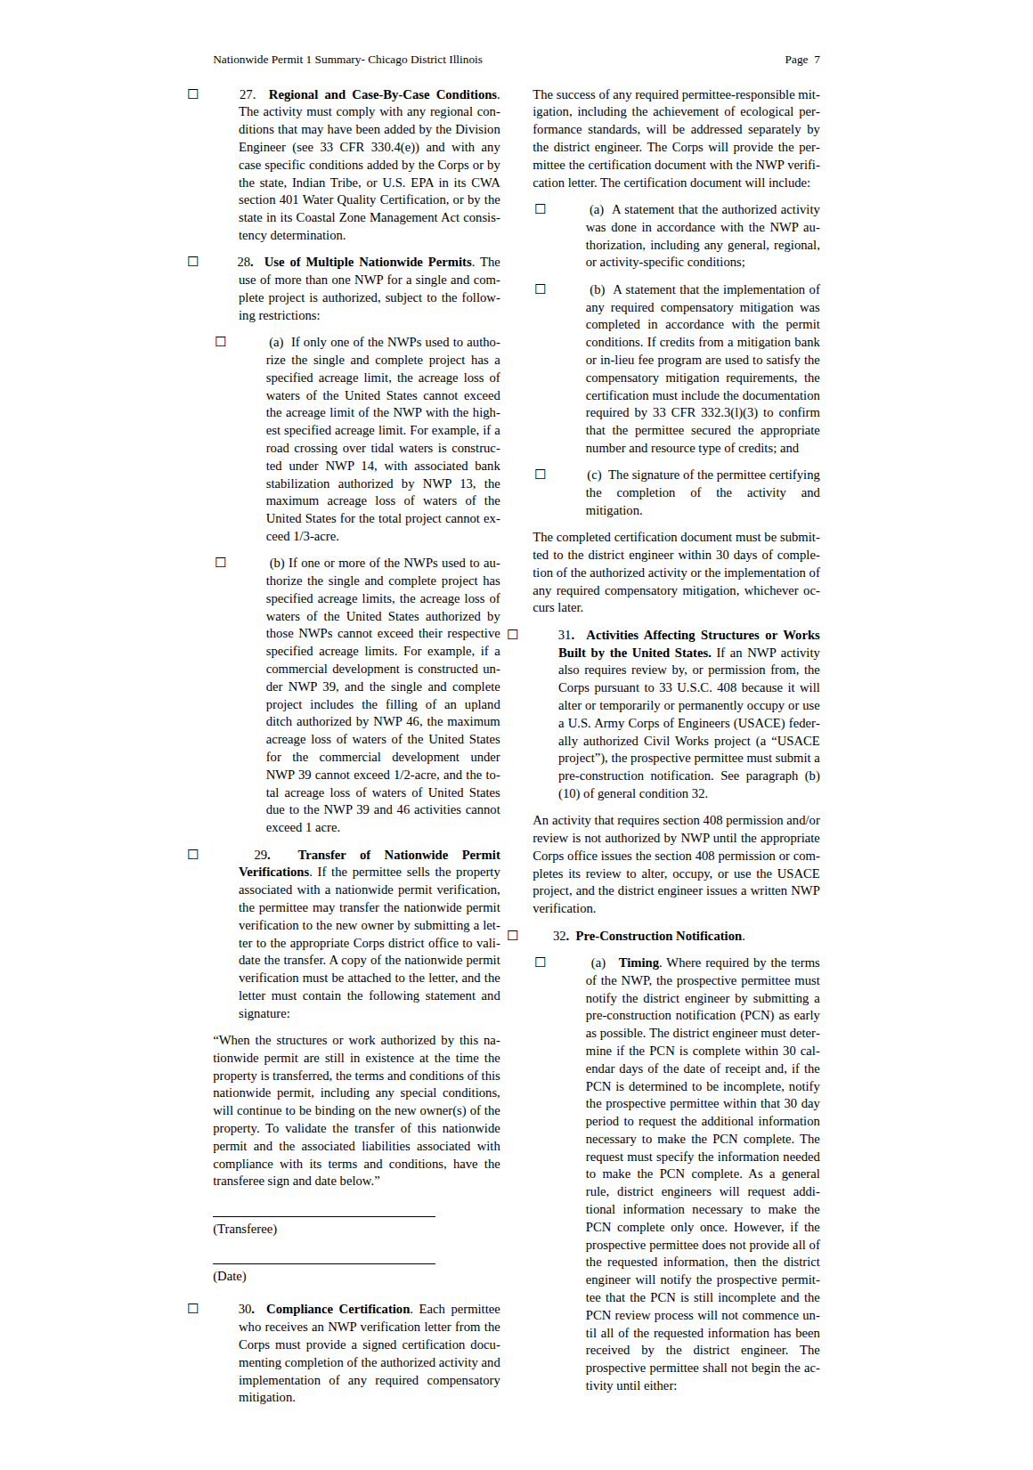Nationwide Permit 1 Summary- Chicago District Illinois Page 7
☐ 27. Regional and Case-By-Case Conditions. The activity must comply with any regional conditions that may have been added by the Division Engineer (see 33 CFR 330.4(e)) and with any case specific conditions added by the Corps or by the state, Indian Tribe, or U.S. EPA in its CWA section 401 Water Quality Certification, or by the state in its Coastal Zone Management Act consistency determination.
☐ 28. Use of Multiple Nationwide Permits. The use of more than one NWP for a single and complete project is authorized, subject to the following restrictions:
☐ (a) If only one of the NWPs used to authorize the single and complete project has a specified acreage limit, the acreage loss of waters of the United States cannot exceed the acreage limit of the NWP with the highest specified acreage limit. For example, if a road crossing over tidal waters is constructed under NWP 14, with associated bank stabilization authorized by NWP 13, the maximum acreage loss of waters of the United States for the total project cannot exceed 1/3-acre.
☐ (b) If one or more of the NWPs used to authorize the single and complete project has specified acreage limits, the acreage loss of waters of the United States authorized by those NWPs cannot exceed their respective specified acreage limits. For example, if a commercial development is constructed under NWP 39, and the single and complete project includes the filling of an upland ditch authorized by NWP 46, the maximum acreage loss of waters of the United States for the commercial development under NWP 39 cannot exceed 1/2-acre, and the total acreage loss of waters of United States due to the NWP 39 and 46 activities cannot exceed 1 acre.
☐ 29. Transfer of Nationwide Permit Verifications. If the permittee sells the property associated with a nationwide permit verification, the permittee may transfer the nationwide permit verification to the new owner by submitting a letter to the appropriate Corps district office to validate the transfer. A copy of the nationwide permit verification must be attached to the letter, and the letter must contain the following statement and signature:
“When the structures or work authorized by this nationwide permit are still in existence at the time the property is transferred, the terms and conditions of this nationwide permit, including any special conditions, will continue to be binding on the new owner(s) of the property. To validate the transfer of this nationwide permit and the associated liabilities associated with compliance with its terms and conditions, have the transferee sign and date below.”
(Transferee)
(Date)
☐ 30. Compliance Certification. Each permittee who receives an NWP verification letter from the Corps must provide a signed certification documenting completion of the authorized activity and implementation of any required compensatory mitigation.
The success of any required permittee-responsible mitigation, including the achievement of ecological performance standards, will be addressed separately by the district engineer. The Corps will provide the permittee the certification document with the NWP verification letter. The certification document will include:
☐ (a) A statement that the authorized activity was done in accordance with the NWP authorization, including any general, regional, or activity-specific conditions;
☐ (b) A statement that the implementation of any required compensatory mitigation was completed in accordance with the permit conditions. If credits from a mitigation bank or in-lieu fee program are used to satisfy the compensatory mitigation requirements, the certification must include the documentation required by 33 CFR 332.3(l)(3) to confirm that the permittee secured the appropriate number and resource type of credits; and
☐ (c) The signature of the permittee certifying the completion of the activity and mitigation.
The completed certification document must be submitted to the district engineer within 30 days of completion of the authorized activity or the implementation of any required compensatory mitigation, whichever occurs later.
☐ 31. Activities Affecting Structures or Works Built by the United States. If an NWP activity also requires review by, or permission from, the Corps pursuant to 33 U.S.C. 408 because it will alter or temporarily or permanently occupy or use a U.S. Army Corps of Engineers (USACE) federally authorized Civil Works project (a “USACE project”), the prospective permittee must submit a pre-construction notification. See paragraph (b)(10) of general condition 32.
An activity that requires section 408 permission and/or review is not authorized by NWP until the appropriate Corps office issues the section 408 permission or completes its review to alter, occupy, or use the USACE project, and the district engineer issues a written NWP verification.
☐ 32. Pre-Construction Notification.
☐ (a) Timing. Where required by the terms of the NWP, the prospective permittee must notify the district engineer by submitting a pre-construction notification (PCN) as early as possible. The district engineer must determine if the PCN is complete within 30 calendar days of the date of receipt and, if the PCN is determined to be incomplete, notify the prospective permittee within that 30 day period to request the additional information necessary to make the PCN complete. The request must specify the information needed to make the PCN complete. As a general rule, district engineers will request additional information necessary to make the PCN complete only once. However, if the prospective permittee does not provide all of the requested information, then the district engineer will notify the prospective permittee that the PCN is still incomplete and the PCN review process will not commence until all of the requested information has been received by the district engineer. The prospective permittee shall not begin the activity until either: